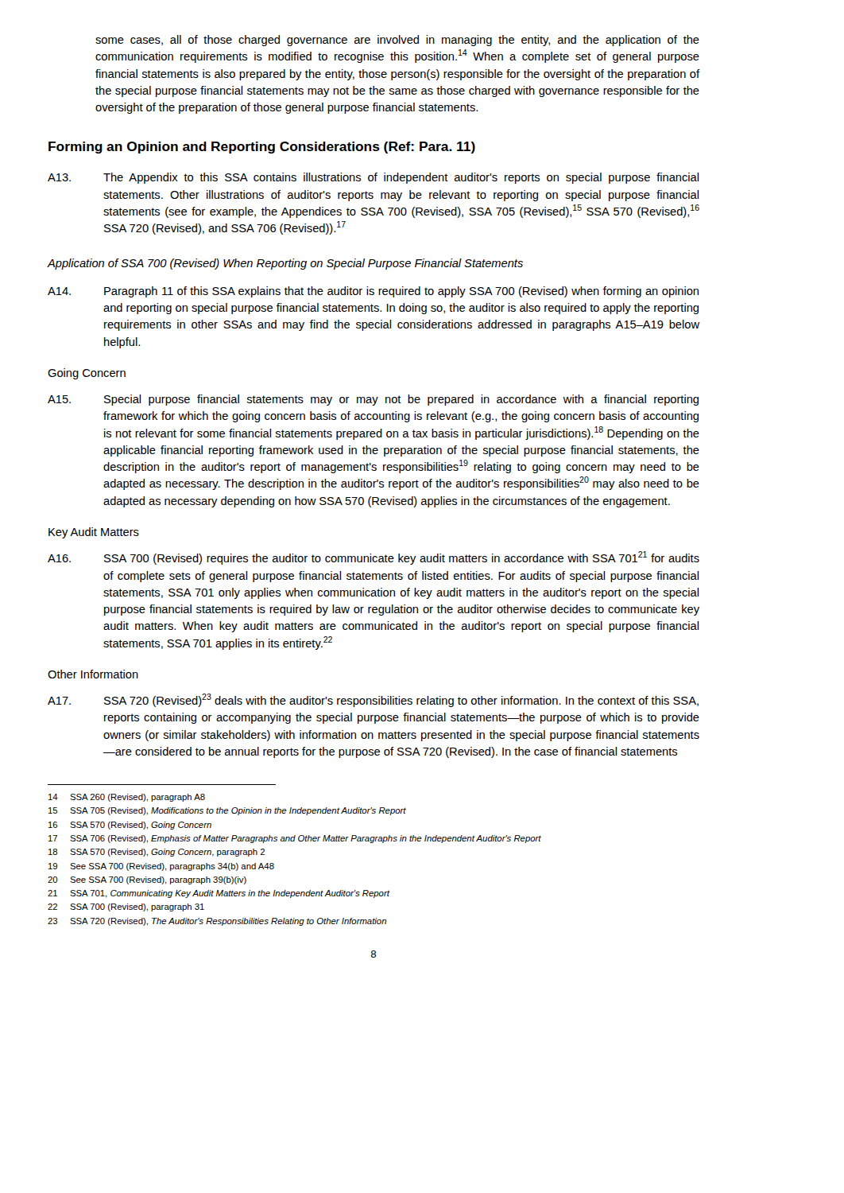some cases, all of those charged governance are involved in managing the entity, and the application of the communication requirements is modified to recognise this position.14 When a complete set of general purpose financial statements is also prepared by the entity, those person(s) responsible for the oversight of the preparation of the special purpose financial statements may not be the same as those charged with governance responsible for the oversight of the preparation of those general purpose financial statements.
Forming an Opinion and Reporting Considerations (Ref: Para. 11)
A13.
The Appendix to this SSA contains illustrations of independent auditor's reports on special purpose financial statements. Other illustrations of auditor's reports may be relevant to reporting on special purpose financial statements (see for example, the Appendices to SSA 700 (Revised), SSA 705 (Revised),15 SSA 570 (Revised),16 SSA 720 (Revised), and SSA 706 (Revised)).17
Application of SSA 700 (Revised) When Reporting on Special Purpose Financial Statements
A14.
Paragraph 11 of this SSA explains that the auditor is required to apply SSA 700 (Revised) when forming an opinion and reporting on special purpose financial statements. In doing so, the auditor is also required to apply the reporting requirements in other SSAs and may find the special considerations addressed in paragraphs A15–A19 below helpful.
Going Concern
A15.
Special purpose financial statements may or may not be prepared in accordance with a financial reporting framework for which the going concern basis of accounting is relevant (e.g., the going concern basis of accounting is not relevant for some financial statements prepared on a tax basis in particular jurisdictions).18 Depending on the applicable financial reporting framework used in the preparation of the special purpose financial statements, the description in the auditor's report of management's responsibilities19 relating to going concern may need to be adapted as necessary. The description in the auditor's report of the auditor's responsibilities20 may also need to be adapted as necessary depending on how SSA 570 (Revised) applies in the circumstances of the engagement.
Key Audit Matters
A16.
SSA 700 (Revised) requires the auditor to communicate key audit matters in accordance with SSA 70121 for audits of complete sets of general purpose financial statements of listed entities. For audits of special purpose financial statements, SSA 701 only applies when communication of key audit matters in the auditor's report on the special purpose financial statements is required by law or regulation or the auditor otherwise decides to communicate key audit matters. When key audit matters are communicated in the auditor's report on special purpose financial statements, SSA 701 applies in its entirety.22
Other Information
A17.
SSA 720 (Revised)23 deals with the auditor's responsibilities relating to other information. In the context of this SSA, reports containing or accompanying the special purpose financial statements—the purpose of which is to provide owners (or similar stakeholders) with information on matters presented in the special purpose financial statements—are considered to be annual reports for the purpose of SSA 720 (Revised). In the case of financial statements
14 SSA 260 (Revised), paragraph A8
15 SSA 705 (Revised), Modifications to the Opinion in the Independent Auditor's Report
16 SSA 570 (Revised), Going Concern
17 SSA 706 (Revised), Emphasis of Matter Paragraphs and Other Matter Paragraphs in the Independent Auditor's Report
18 SSA 570 (Revised), Going Concern, paragraph 2
19 See SSA 700 (Revised), paragraphs 34(b) and A48
20 See SSA 700 (Revised), paragraph 39(b)(iv)
21 SSA 701, Communicating Key Audit Matters in the Independent Auditor's Report
22 SSA 700 (Revised), paragraph 31
23 SSA 720 (Revised), The Auditor's Responsibilities Relating to Other Information
8